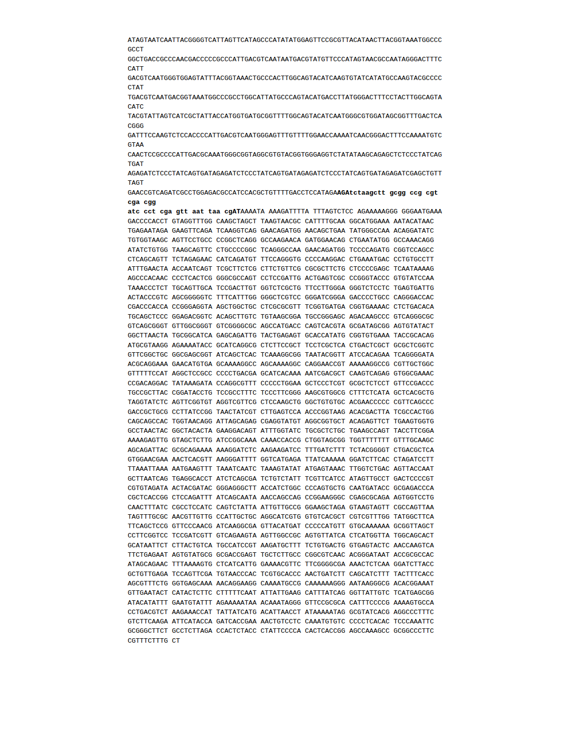ATAGTAATCAATTACGGGGTCATTAGTTCATAGCCCATATATGGAGTTCCGCGTTACATAACTTACGGTAAATGGCCCGCCT
GGCTGACCGCCCAACGACCCCCGCCCATTGACGTCAATAATGACGTATGTTCCCATAGTAACGCCAATAGGGACTTTCCATT
GACGTCAATGGGTGGAGTATTTACGGTAAACTGCCCACTTGGCAGTACATCAAGTGTATCATATGCCAAGTACGCCCCCTAT
TGACGTCAATGACGGTAAATGGCCCGCCTGGCATTATGCCCAGTACATGACCTTATGGGACTTTCCTACTTGGCAGTACATC
TACGTATTAGTCATCGCTATTACCATGGTGATGCGGTTTTGGCAGTACATCAATGGGCGTGGATAGCGGTTTGACTCACGGG
GATTTCCAAGTCTCCACCCCATTGACGTCAATGGGAGTTTGTTTTGGAACCAAAATCAACGGGACTTTCCAAAATGTCGTAA
CAACTCCGCCCCATTGACGCAAATGGGCGGTAGGCGTGTACGGTGGGAGGTCTATATAAGCAGAGCTCTCCCTATCAGTGAT
AGAGATCTCCCTATCAGTGATAGAGATCTCCCTATCAGTGATAGAGATCTCCCTATCAGTGATAGAGATCGAGCTGTTTAGT
GAACCGTCAGATCGCCTGGAGACGCCATCCACGCTGTTTTGACCTCCATAGAAGAtctaagctt gcgg ccg cgt cga cgg
atc cct cga gtt aat taa cgATAAAATA AAAGATTTTA TTTAGTCTCC AGAAAAAGGG GGGAATGAAA
GACCCCACCT GTAGGTTTGG CAAGCTAGCT TAAGTAACGC CATTTTGCAA GGCATGGAAA AATACATAAC
TGAGAATAGA GAAGTTCAGA TCAAGGTCAG GAACAGATGG AACAGCTGAA TATGGGCCAA ACAGGATATC
TGTGGTAAGC AGTTCCTGCC CCGGCTCAGG GCCAAGAACA GATGGAACAG CTGAATATGG GCCAAACAGG
ATATCTGTGG TAAGCAGTTC CTGCCCCGGC TCAGGGCCAA GAACAGATGG TCCCCAGATG CGGTCCAGCC
CTCAGCAGTT TCTAGAGAAC CATCAGATGT TTCCAGGGTG CCCCAAGGAC CTGAAATGAC CCTGTGCCTT
ATTTGAACTA ACCAATCAGT TCGCTTCTCG CTTCTGTTCG CGCGCTTCTG CTCCCCGAGC TCAATAAAAG
AGCCCACAAC CCCTCACTCG GGGCGCCAGT CCTCCGATTG ACTGAGTCGC CCGGGTACCC GTGTATCCAA
TAAACCCTCT TGCAGTTGCA TCCGACTTGT GGTCTCGCTG TTCCTTGGGA GGGTCTCCTC TGAGTGATTG
ACTACCCGTC AGCGGGGGTC TTTCATTTGG GGGCTCGTCC GGGATCGGGA GACCCCTGCC CAGGGACCAC
CGACCCACCA CCGGGAGGTA AGCTGGCTGC CTCGCGCGTT TCGGTGATGA CGGTGAAAAC CTCTGACACA
TGCAGCTCCC GGAGACGGTC ACAGCTTGTC TGTAAGCGGA TGCCGGGAGC AGACAAGCCC GTCAGGGCGC
GTCAGCGGGT GTTGGCGGGT GTCGGGGCGC AGCCATGACC CAGTCACGTA GCGATAGCGG AGTGTATACT
GGCTTAACTA TGCGGCATCA GAGCAGATTG TACTGAGAGT GCACCATATG CGGTGTGAAA TACCGCACAG
ATGCGTAAGG AGAAAATACC GCATCAGGCG CTCTTCCGCT TCCTCGCTCA CTGACTCGCT GCGCTCGGTC
GTTCGGCTGC GGCGAGCGGT ATCAGCTCAC TCAAAGGCGG TAATACGGTT ATCCACAGAA TCAGGGGATA
ACGCAGGAAA GAACATGTGA GCAAAAGGCC AGCAAAAGGC CAGGAACCGT AAAAAGGCCG CGTTGCTGGC
GTTTTTCCAT AGGCTCCGCC CCCCTGACGA GCATCACAAA AATCGACGCT CAAGTCAGAG GTGGCGAAAC
CCGACAGGAC TATAAAGATA CCAGGCGTTT CCCCCTGGAA GCTCCCTCGT GCGCTCTCCT GTTCCGACCC
TGCCGCTTAC CGGATACCTG TCCGCCTTTC TCCCTTCGGG AAGCGTGGCG CTTTCTCATA GCTCACGCTG
TAGGTATCTC AGTTCGGTGT AGGTCGTTCG CTCCAAGCTG GGCTGTGTGC ACGAACCCCC CGTTCAGCCC
GACCGCTGCG CCTTATCCGG TAACTATCGT CTTGAGTCCA ACCCGGTAAG ACACGACTTA TCGCCACTGG
CAGCAGCCAC TGGTAACAGG ATTAGCAGAG CGAGGTATGT AGGCGGTGCT ACAGAGTTCT TGAAGTGGTG
GCCTAACTAC GGCTACACTA GAAGGACAGT ATTTGGTATC TGCGCTCTGC TGAAGCCAGT TACCTTCGGA
AAAAGAGTTG GTAGCTCTTG ATCCGGCAAA CAAACCACCG CTGGTAGCGG TGGTTTTTTT GTTTGCAAGC
AGCAGATTAC GCGCAGAAAA AAAGGATCTC AAGAAGATCC TTTGATCTTT TCTACGGGGT CTGACGCTCA
GTGGAACGAA AACTCACGTT AAGGGATTTT GGTCATGAGA TTATCAAAAA GGATCTTCAC CTAGATCCTT
TTAAATTAAA AATGAAGTTT TAAATCAATC TAAAGTATAT ATGAGTAAAC TTGGTCTGAC AGTTACCAAT
GCTTAATCAG TGAGGCACCT ATCTCAGCGA TCTGTCTATT TCGTTCATCC ATAGTTGCCT GACTCCCCGT
CGTGTAGATA ACTACGATAC GGGAGGGCTT ACCATCTGGC CCCAGTGCTG CAATGATACC GCGAGACCCA
CGCTCACCGG CTCCAGATTT ATCAGCAATA AACCAGCCAG CCGGAAGGGC CGAGCGCAGA AGTGGTCCTG
CAACTTTATC CGCCTCCATC CAGTCTATTA ATTGTTGCCG GGAAGCTAGA GTAAGTAGTT CGCCAGTTAA
TAGTTTGCGC AACGTTGTTG CCATTGCTGC AGGCATCGTG GTGTCACGCT CGTCGTTTGG TATGGCTTCA
TTCAGCTCCG GTTCCCAACG ATCAAGGCGA GTTACATGAT CCCCCATGTT GTGCAAAAAA GCGGTTAGCT
CCTTCGGTCC TCCGATCGTT GTCAGAAGTA AGTTGGCCGC AGTGTTATCA CTCATGGTTA TGGCAGCACT
GCATAATTCT CTTACTGTCA TGCCATCCGT AAGATGCTTT TCTGTGACTG GTGAGTACTC AACCAAGTCA
TTCTGAGAAT AGTGTATGCG GCGACCGAGT TGCTCTTGCC CGGCGTCAAC ACGGGATAAT ACCGCGCCAC
ATAGCAGAAC TTTAAAAGTG CTCATCATTG GAAAACGTTC TTCGGGGCGA AAACTCTCAA GGATCTTACC
GCTGTTGAGA TCCAGTTCGA TGTAACCCAC TCGTGCACCC AACTGATCTT CAGCATCTTT TACTTTCACC
AGCGTTTCTG GGTGAGCAAA AACAGGAAGG CAAAATGCCG CAAAAAAGGG AATAAGGGCG ACACGGAAAT
GTTGAATACT CATACTCTTC CTTTTTCAAT ATTATTGAAG CATTTATCAG GGTTATTGTC TCATGAGCGG
ATACATATTT GAATGTATTT AGAAAAATAA ACAAATAGGG GTTCCGCGCA CATTTCCCCG AAAAGTGCCA
CCTGACGTCT AAGAAACCAT TATTATCATG ACATTAACCT ATAAAAATAG GCGTATCACG AGGCCCTTTC
GTCTTCAAGA ATTCATACCA GATCACCGAA AACTGTCCTC CAAATGTGTC CCCCTCACAC TCCCAAATTC
GCGGGCTTCT GCCTCTTAGA CCACTCTACC CTATTCCCCA CACTCACCGG AGCCAAAGCC GCGGCCCTTC
CGTTTCTTTG CT